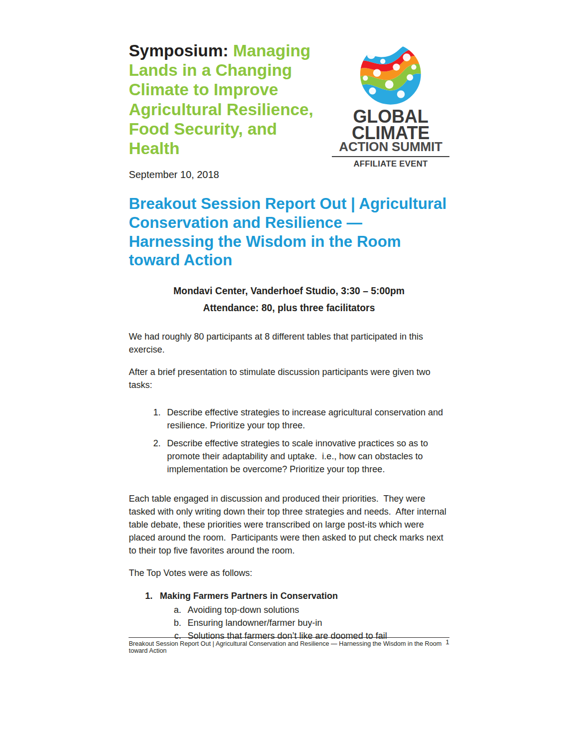Symposium: Managing Lands in a Changing Climate to Improve Agricultural Resilience, Food Security, and Health
September 10, 2018
GLOBAL CLIMATE ACTION SUMMIT
AFFILIATE EVENT
Breakout Session Report Out | Agricultural Conservation and Resilience — Harnessing the Wisdom in the Room toward Action
Mondavi Center, Vanderhoef Studio, 3:30 – 5:00pm
Attendance: 80, plus three facilitators
We had roughly 80 participants at 8 different tables that participated in this exercise.
After a brief presentation to stimulate discussion participants were given two tasks:
Describe effective strategies to increase agricultural conservation and resilience. Prioritize your top three.
Describe effective strategies to scale innovative practices so as to promote their adaptability and uptake. i.e., how can obstacles to implementation be overcome? Prioritize your top three.
Each table engaged in discussion and produced their priorities. They were tasked with only writing down their top three strategies and needs. After internal table debate, these priorities were transcribed on large post-its which were placed around the room. Participants were then asked to put check marks next to their top five favorites around the room.
The Top Votes were as follows:
Making Farmers Partners in Conservation
Avoiding top-down solutions
Ensuring landowner/farmer buy-in
Solutions that farmers don’t like are doomed to fail
1
Breakout Session Report Out | Agricultural Conservation and Resilience — Harnessing the Wisdom in the Room toward Action